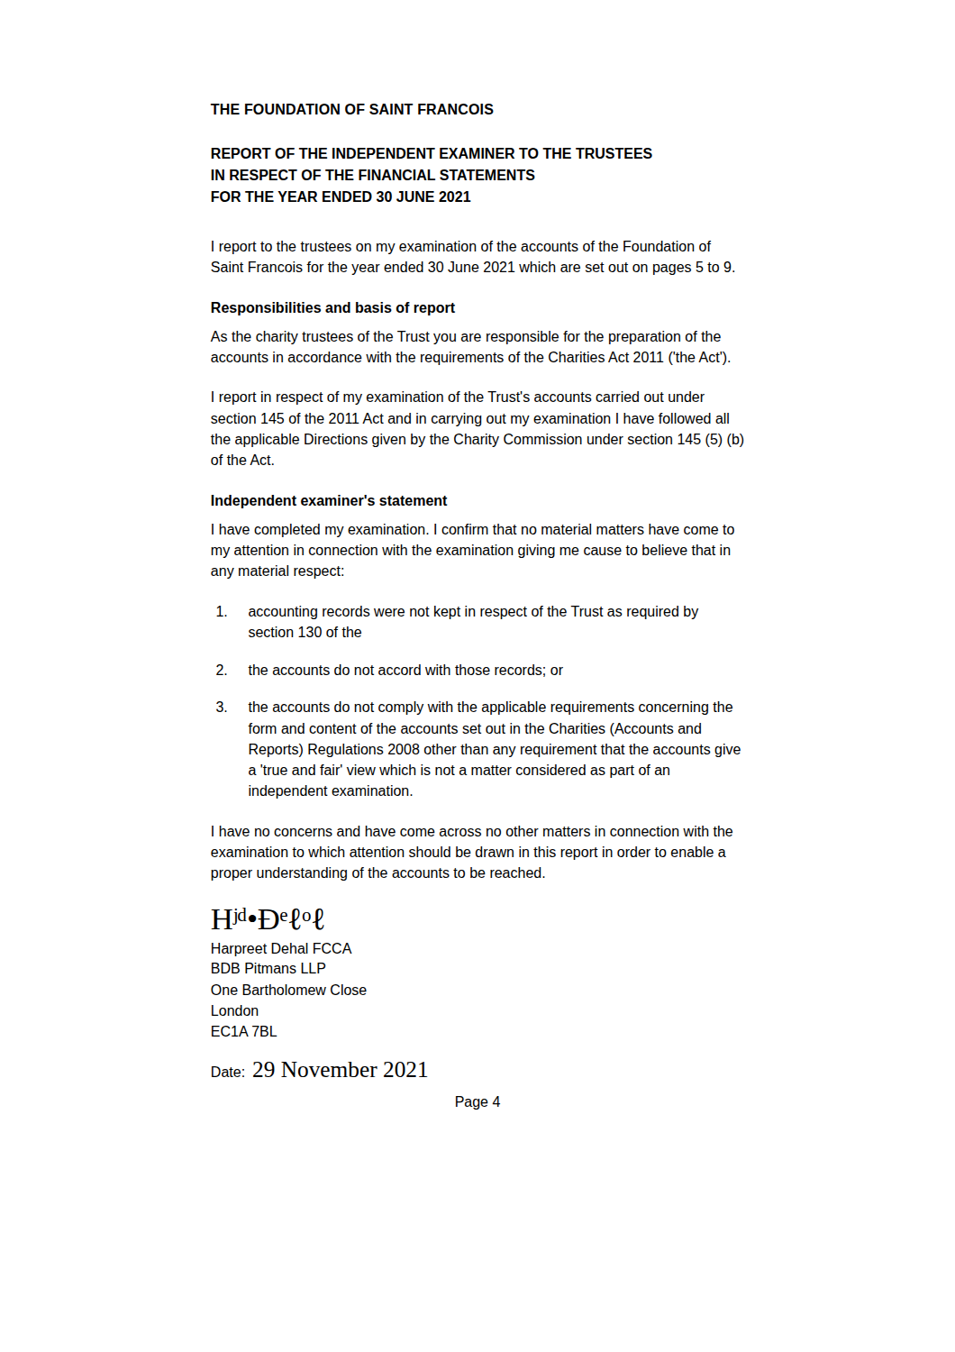THE FOUNDATION OF SAINT FRANCOIS
REPORT OF THE INDEPENDENT EXAMINER TO THE TRUSTEES
IN RESPECT OF THE FINANCIAL STATEMENTS
FOR THE YEAR ENDED 30 JUNE 2021
I report to the trustees on my examination of the accounts of the Foundation of Saint Francois for the year ended 30 June 2021 which are set out on pages 5 to 9.
Responsibilities and basis of report
As the charity trustees of the Trust you are responsible for the preparation of the accounts in accordance with the requirements of the Charities Act 2011 ('the Act').
I report in respect of my examination of the Trust's accounts carried out under section 145 of the 2011 Act and in carrying out my examination I have followed all the applicable Directions given by the Charity Commission under section 145 (5) (b) of the Act.
Independent examiner's statement
I have completed my examination. I confirm that no material matters have come to my attention in connection with the examination giving me cause to believe that in any material respect:
accounting records were not kept in respect of the Trust as required by section 130 of the
the accounts do not accord with those records; or
the accounts do not comply with the applicable requirements concerning the form and content of the accounts set out in the Charities (Accounts and Reports) Regulations 2008 other than any requirement that the accounts give a 'true and fair' view which is not a matter considered as part of an independent examination.
I have no concerns and have come across no other matters in connection with the examination to which attention should be drawn in this report in order to enable a proper understanding of the accounts to be reached.
Hʲᵈ•Đᵉℓᵒℓ
Harpreet Dehal FCCA
BDB Pitmans LLP
One Bartholomew Close
London
EC1A 7BL
Date: 29 November 2021
Page 4